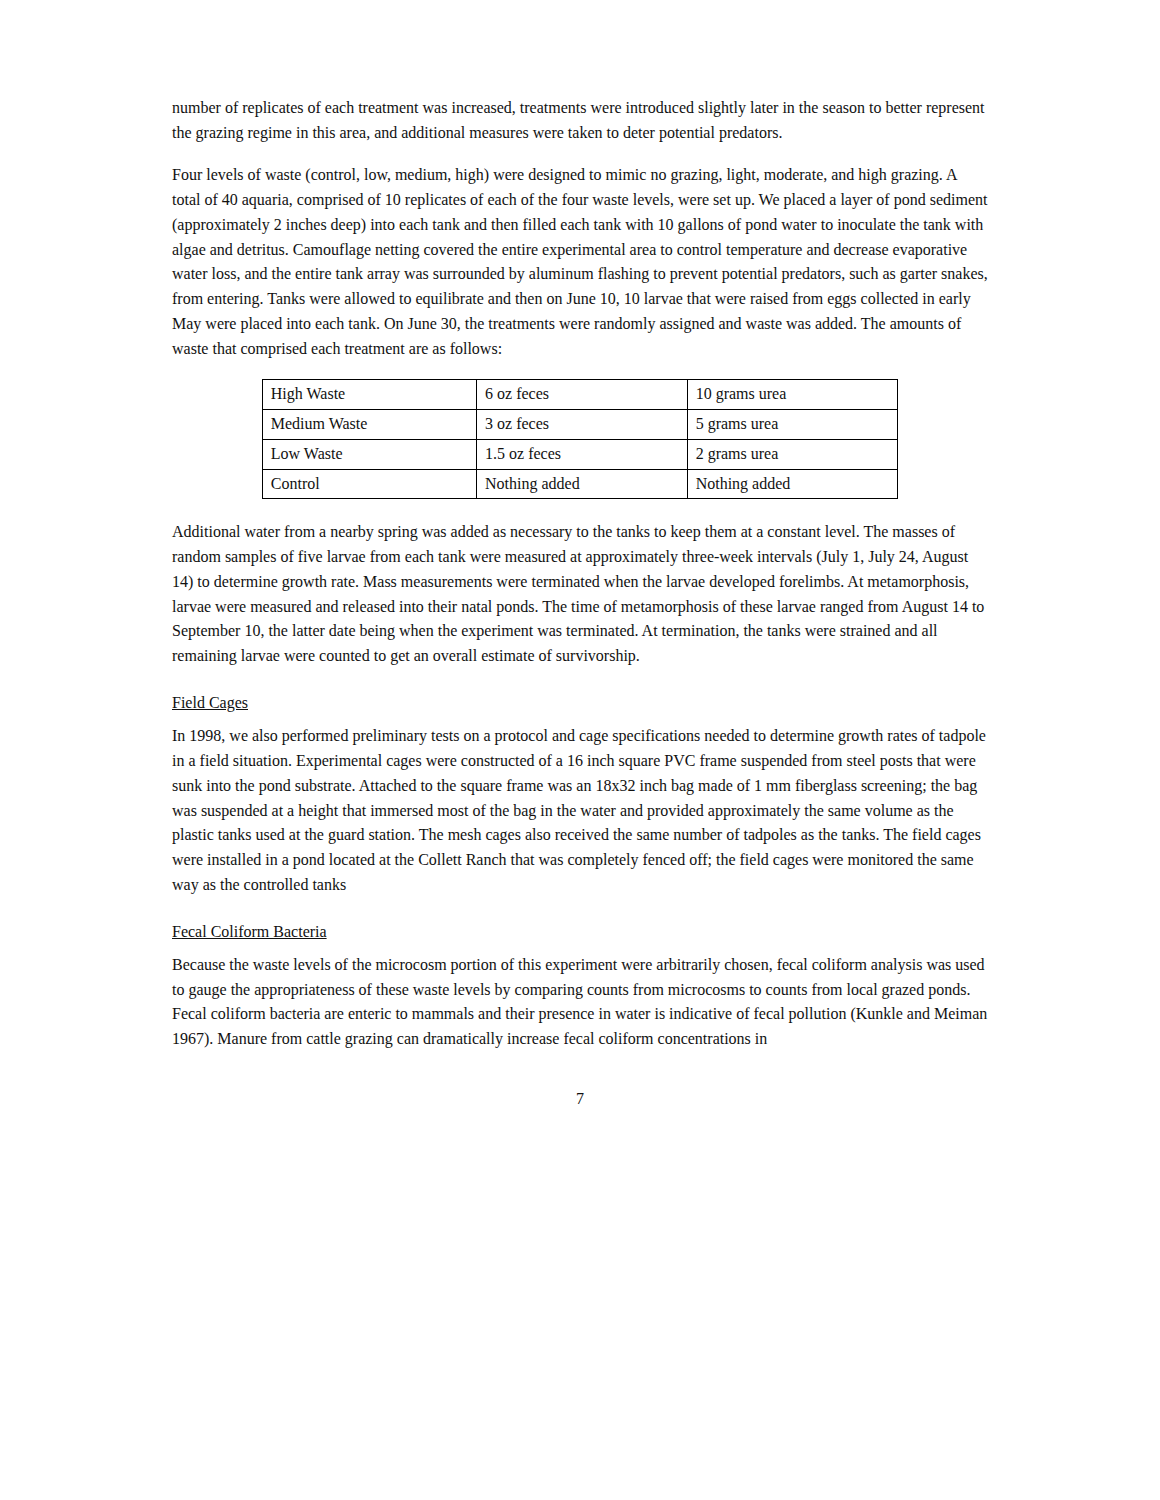number of replicates of each treatment was increased, treatments were introduced slightly later in the season to better represent the grazing regime in this area, and additional measures were taken to deter potential predators.
Four levels of waste (control, low, medium, high) were designed to mimic no grazing, light, moderate, and high grazing. A total of 40 aquaria, comprised of 10 replicates of each of the four waste levels, were set up. We placed a layer of pond sediment (approximately 2 inches deep) into each tank and then filled each tank with 10 gallons of pond water to inoculate the tank with algae and detritus. Camouflage netting covered the entire experimental area to control temperature and decrease evaporative water loss, and the entire tank array was surrounded by aluminum flashing to prevent potential predators, such as garter snakes, from entering. Tanks were allowed to equilibrate and then on June 10, 10 larvae that were raised from eggs collected in early May were placed into each tank. On June 30, the treatments were randomly assigned and waste was added. The amounts of waste that comprised each treatment are as follows:
| High Waste | 6 oz feces | 10 grams urea |
| Medium Waste | 3 oz feces | 5 grams urea |
| Low Waste | 1.5 oz feces | 2 grams urea |
| Control | Nothing added | Nothing added |
Additional water from a nearby spring was added as necessary to the tanks to keep them at a constant level. The masses of random samples of five larvae from each tank were measured at approximately three-week intervals (July 1, July 24, August 14) to determine growth rate. Mass measurements were terminated when the larvae developed forelimbs. At metamorphosis, larvae were measured and released into their natal ponds. The time of metamorphosis of these larvae ranged from August 14 to September 10, the latter date being when the experiment was terminated. At termination, the tanks were strained and all remaining larvae were counted to get an overall estimate of survivorship.
Field Cages
In 1998, we also performed preliminary tests on a protocol and cage specifications needed to determine growth rates of tadpole in a field situation. Experimental cages were constructed of a 16 inch square PVC frame suspended from steel posts that were sunk into the pond substrate. Attached to the square frame was an 18x32 inch bag made of 1 mm fiberglass screening; the bag was suspended at a height that immersed most of the bag in the water and provided approximately the same volume as the plastic tanks used at the guard station. The mesh cages also received the same number of tadpoles as the tanks. The field cages were installed in a pond located at the Collett Ranch that was completely fenced off; the field cages were monitored the same way as the controlled tanks
Fecal Coliform Bacteria
Because the waste levels of the microcosm portion of this experiment were arbitrarily chosen, fecal coliform analysis was used to gauge the appropriateness of these waste levels by comparing counts from microcosms to counts from local grazed ponds. Fecal coliform bacteria are enteric to mammals and their presence in water is indicative of fecal pollution (Kunkle and Meiman 1967). Manure from cattle grazing can dramatically increase fecal coliform concentrations in
7